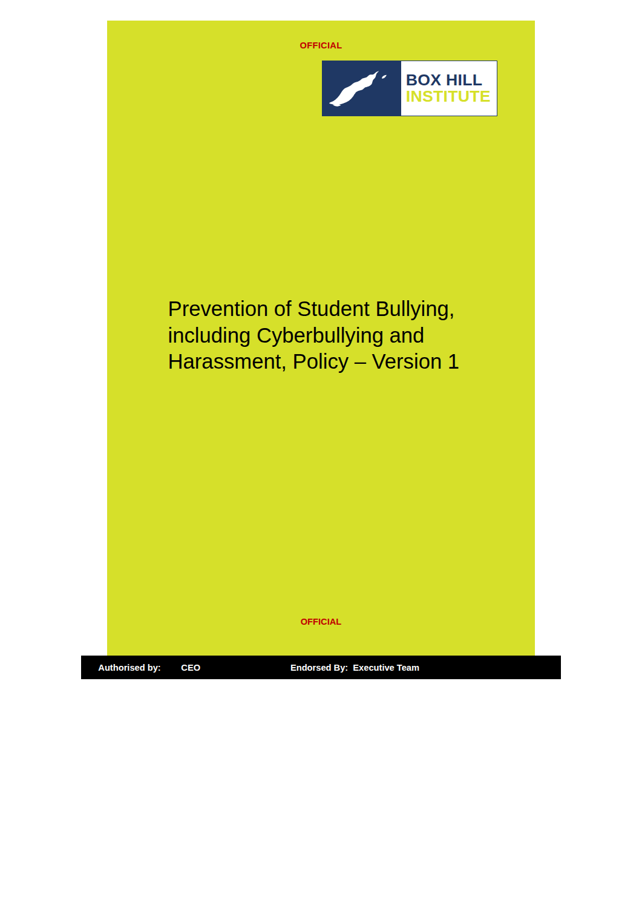OFFICIAL
BOX HILL INSTITUTE
Prevention of Student Bullying, including Cyberbullying and Harassment, Policy – Version 1
OFFICIAL
Authorised by: CEO Endorsed By: Executive Team